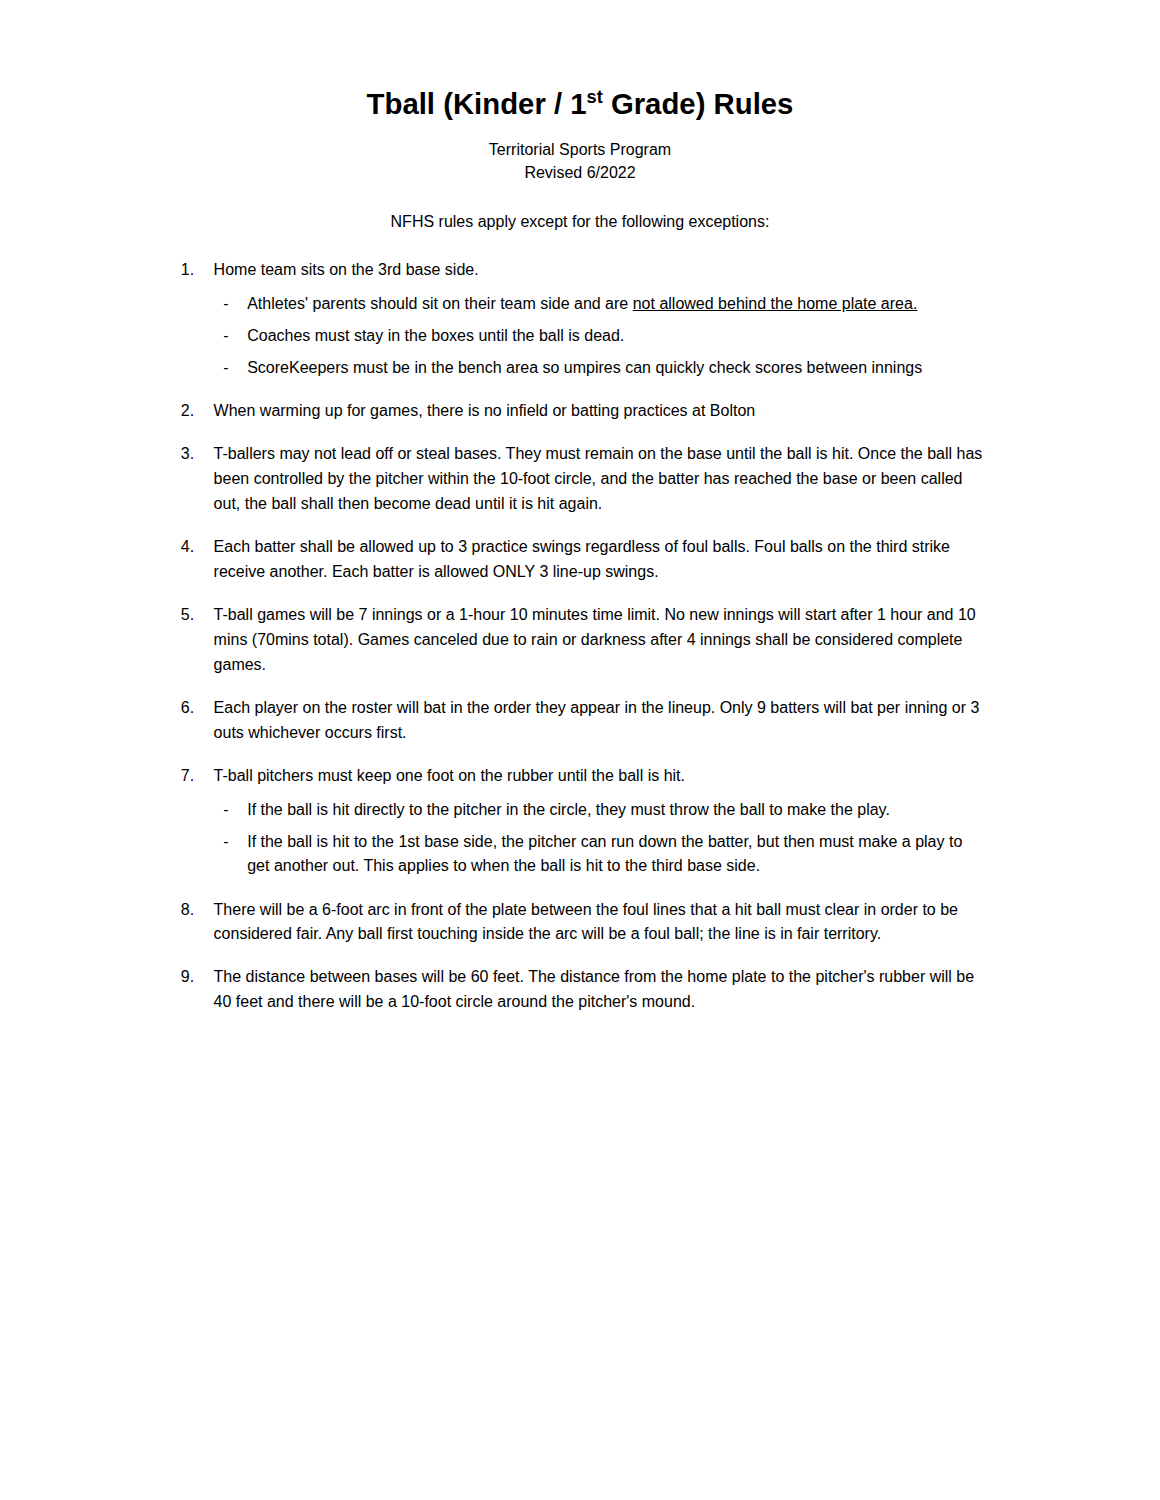Tball (Kinder / 1st Grade) Rules
Territorial Sports Program
Revised 6/2022
NFHS rules apply except for the following exceptions:
Home team sits on the 3rd base side.
Athletes' parents should sit on their team side and are not allowed behind the home plate area.
Coaches must stay in the boxes until the ball is dead.
ScoreKeepers must be in the bench area so umpires can quickly check scores between innings
When warming up for games, there is no infield or batting practices at Bolton
T-ballers may not lead off or steal bases. They must remain on the base until the ball is hit. Once the ball has been controlled by the pitcher within the 10-foot circle, and the batter has reached the base or been called out, the ball shall then become dead until it is hit again.
Each batter shall be allowed up to 3 practice swings regardless of foul balls. Foul balls on the third strike receive another. Each batter is allowed ONLY 3 line-up swings.
T-ball games will be 7 innings or a 1-hour 10 minutes time limit. No new innings will start after 1 hour and 10 mins (70mins total). Games canceled due to rain or darkness after 4 innings shall be considered complete games.
Each player on the roster will bat in the order they appear in the lineup. Only 9 batters will bat per inning or 3 outs whichever occurs first.
T-ball pitchers must keep one foot on the rubber until the ball is hit.
If the ball is hit directly to the pitcher in the circle, they must throw the ball to make the play.
If the ball is hit to the 1st base side, the pitcher can run down the batter, but then must make a play to get another out. This applies to when the ball is hit to the third base side.
There will be a 6-foot arc in front of the plate between the foul lines that a hit ball must clear in order to be considered fair. Any ball first touching inside the arc will be a foul ball; the line is in fair territory.
The distance between bases will be 60 feet. The distance from the home plate to the pitcher's rubber will be 40 feet and there will be a 10-foot circle around the pitcher's mound.